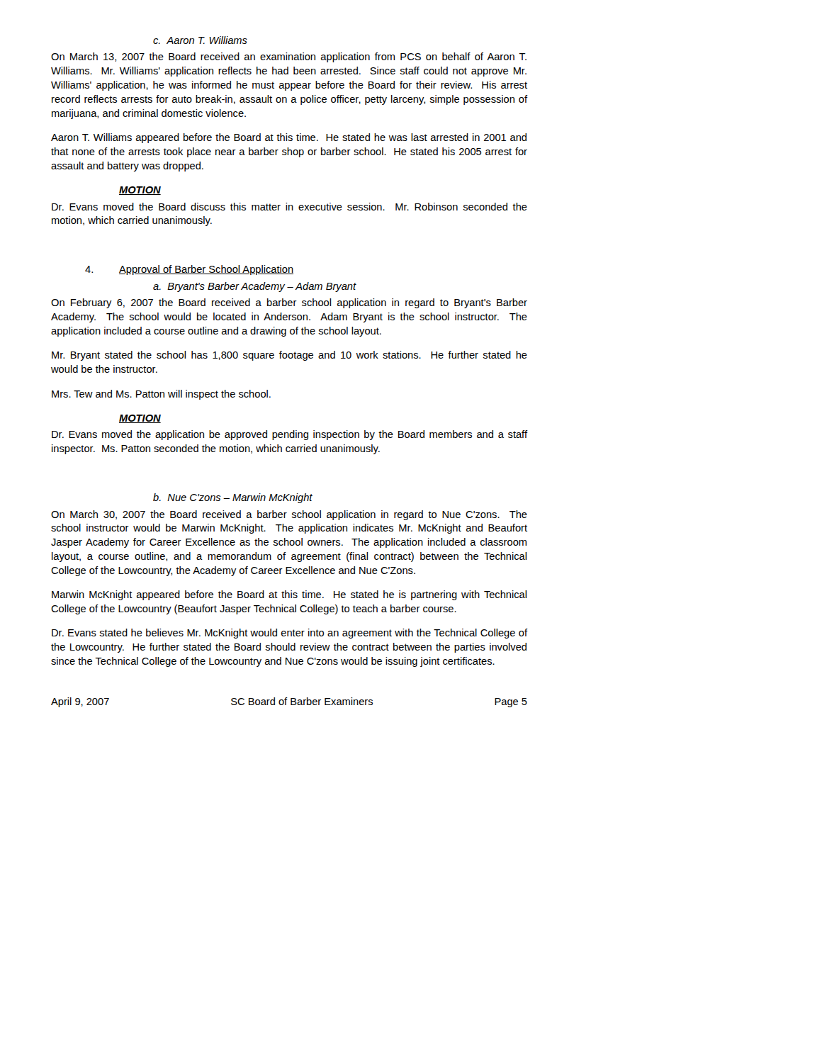c. Aaron T. Williams
On March 13, 2007 the Board received an examination application from PCS on behalf of Aaron T. Williams. Mr. Williams' application reflects he had been arrested. Since staff could not approve Mr. Williams' application, he was informed he must appear before the Board for their review. His arrest record reflects arrests for auto break-in, assault on a police officer, petty larceny, simple possession of marijuana, and criminal domestic violence.
Aaron T. Williams appeared before the Board at this time. He stated he was last arrested in 2001 and that none of the arrests took place near a barber shop or barber school. He stated his 2005 arrest for assault and battery was dropped.
MOTION
Dr. Evans moved the Board discuss this matter in executive session. Mr. Robinson seconded the motion, which carried unanimously.
4. Approval of Barber School Application
a. Bryant's Barber Academy – Adam Bryant
On February 6, 2007 the Board received a barber school application in regard to Bryant's Barber Academy. The school would be located in Anderson. Adam Bryant is the school instructor. The application included a course outline and a drawing of the school layout.
Mr. Bryant stated the school has 1,800 square footage and 10 work stations. He further stated he would be the instructor.
Mrs. Tew and Ms. Patton will inspect the school.
MOTION
Dr. Evans moved the application be approved pending inspection by the Board members and a staff inspector. Ms. Patton seconded the motion, which carried unanimously.
b. Nue C'zons – Marwin McKnight
On March 30, 2007 the Board received a barber school application in regard to Nue C'zons. The school instructor would be Marwin McKnight. The application indicates Mr. McKnight and Beaufort Jasper Academy for Career Excellence as the school owners. The application included a classroom layout, a course outline, and a memorandum of agreement (final contract) between the Technical College of the Lowcountry, the Academy of Career Excellence and Nue C'Zons.
Marwin McKnight appeared before the Board at this time. He stated he is partnering with Technical College of the Lowcountry (Beaufort Jasper Technical College) to teach a barber course.
Dr. Evans stated he believes Mr. McKnight would enter into an agreement with the Technical College of the Lowcountry. He further stated the Board should review the contract between the parties involved since the Technical College of the Lowcountry and Nue C'zons would be issuing joint certificates.
April 9, 2007 SC Board of Barber Examiners Page 5